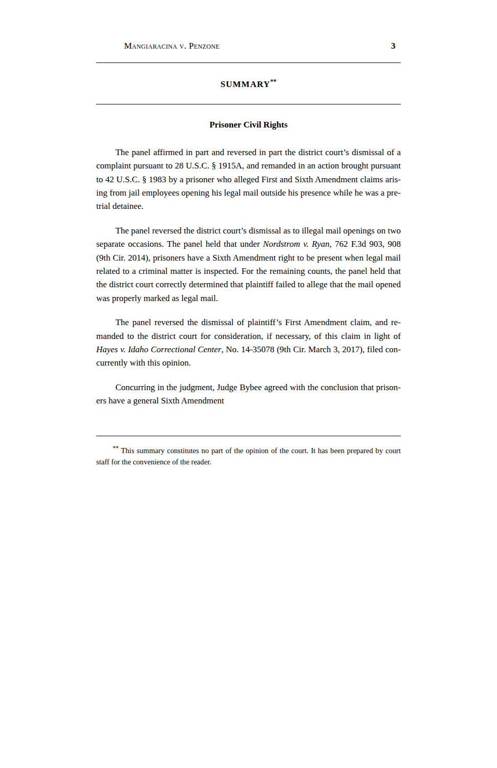Mangiaracina v. Penzone 3
SUMMARY**
Prisoner Civil Rights
The panel affirmed in part and reversed in part the district court’s dismissal of a complaint pursuant to 28 U.S.C. § 1915A, and remanded in an action brought pursuant to 42 U.S.C. § 1983 by a prisoner who alleged First and Sixth Amendment claims arising from jail employees opening his legal mail outside his presence while he was a pretrial detainee.
The panel reversed the district court’s dismissal as to illegal mail openings on two separate occasions. The panel held that under Nordstrom v. Ryan, 762 F.3d 903, 908 (9th Cir. 2014), prisoners have a Sixth Amendment right to be present when legal mail related to a criminal matter is inspected. For the remaining counts, the panel held that the district court correctly determined that plaintiff failed to allege that the mail opened was properly marked as legal mail.
The panel reversed the dismissal of plaintiff’s First Amendment claim, and remanded to the district court for consideration, if necessary, of this claim in light of Hayes v. Idaho Correctional Center, No. 14-35078 (9th Cir. March 3, 2017), filed concurrently with this opinion.
Concurring in the judgment, Judge Bybee agreed with the conclusion that prisoners have a general Sixth Amendment
** This summary constitutes no part of the opinion of the court. It has been prepared by court staff for the convenience of the reader.